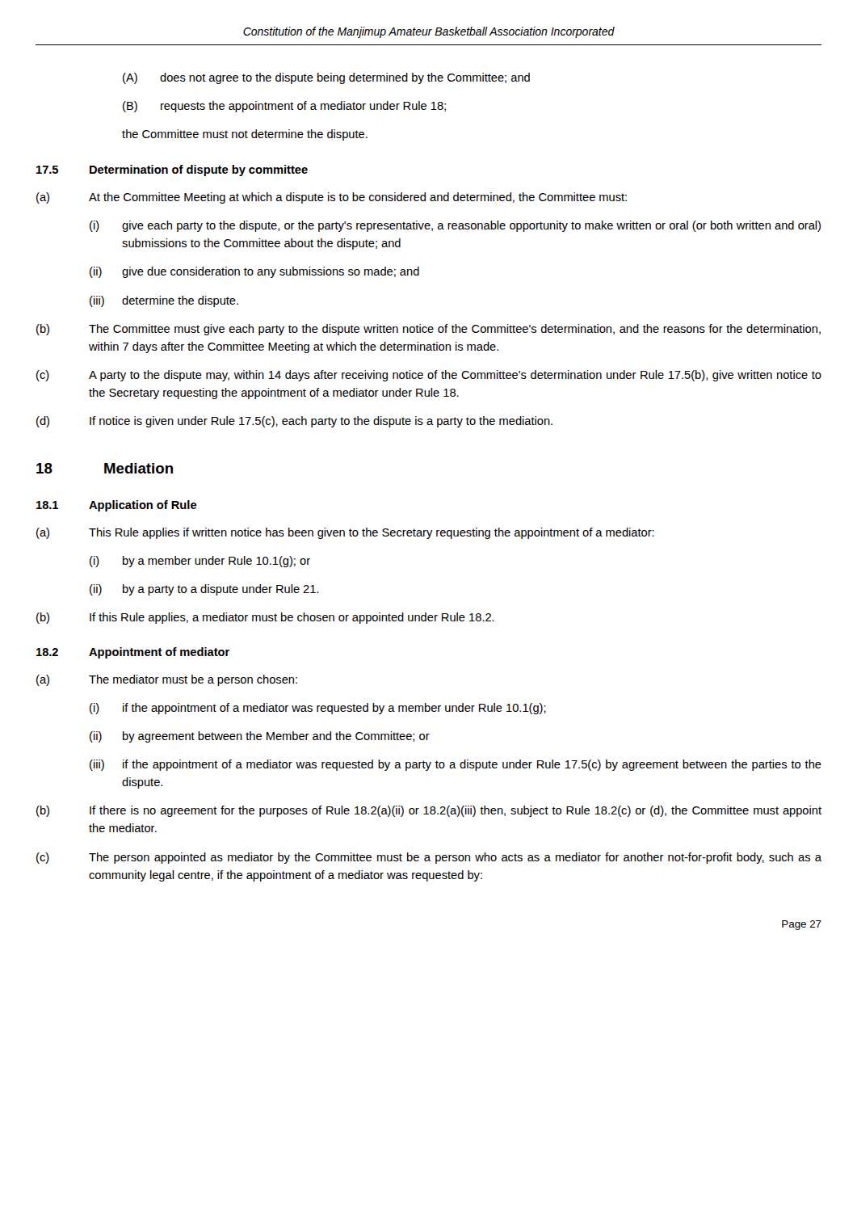Constitution of the Manjimup Amateur Basketball Association Incorporated
(A)
does not agree to the dispute being determined by the Committee; and
(B)
requests the appointment of a mediator under Rule 18;
the Committee must not determine the dispute.
17.5 Determination of dispute by committee
(a)
At the Committee Meeting at which a dispute is to be considered and determined, the Committee must:
(i)
give each party to the dispute, or the party's representative, a reasonable opportunity to make written or oral (or both written and oral) submissions to the Committee about the dispute; and
(ii)
give due consideration to any submissions so made; and
(iii)
determine the dispute.
(b)
The Committee must give each party to the dispute written notice of the Committee's determination, and the reasons for the determination, within 7 days after the Committee Meeting at which the determination is made.
(c)
A party to the dispute may, within 14 days after receiving notice of the Committee's determination under Rule 17.5(b), give written notice to the Secretary requesting the appointment of a mediator under Rule 18.
(d)
If notice is given under Rule 17.5(c), each party to the dispute is a party to the mediation.
18 Mediation
18.1 Application of Rule
(a)
This Rule applies if written notice has been given to the Secretary requesting the appointment of a mediator:
(i)
by a member under Rule 10.1(g); or
(ii)
by a party to a dispute under Rule 21.
(b)
If this Rule applies, a mediator must be chosen or appointed under Rule 18.2.
18.2 Appointment of mediator
(a)
The mediator must be a person chosen:
(i)
if the appointment of a mediator was requested by a member under Rule 10.1(g);
(ii)
by agreement between the Member and the Committee; or
(iii)
if the appointment of a mediator was requested by a party to a dispute under Rule 17.5(c) by agreement between the parties to the dispute.
(b)
If there is no agreement for the purposes of Rule 18.2(a)(ii) or 18.2(a)(iii) then, subject to Rule 18.2(c) or (d), the Committee must appoint the mediator.
(c)
The person appointed as mediator by the Committee must be a person who acts as a mediator for another not-for-profit body, such as a community legal centre, if the appointment of a mediator was requested by:
Page 27